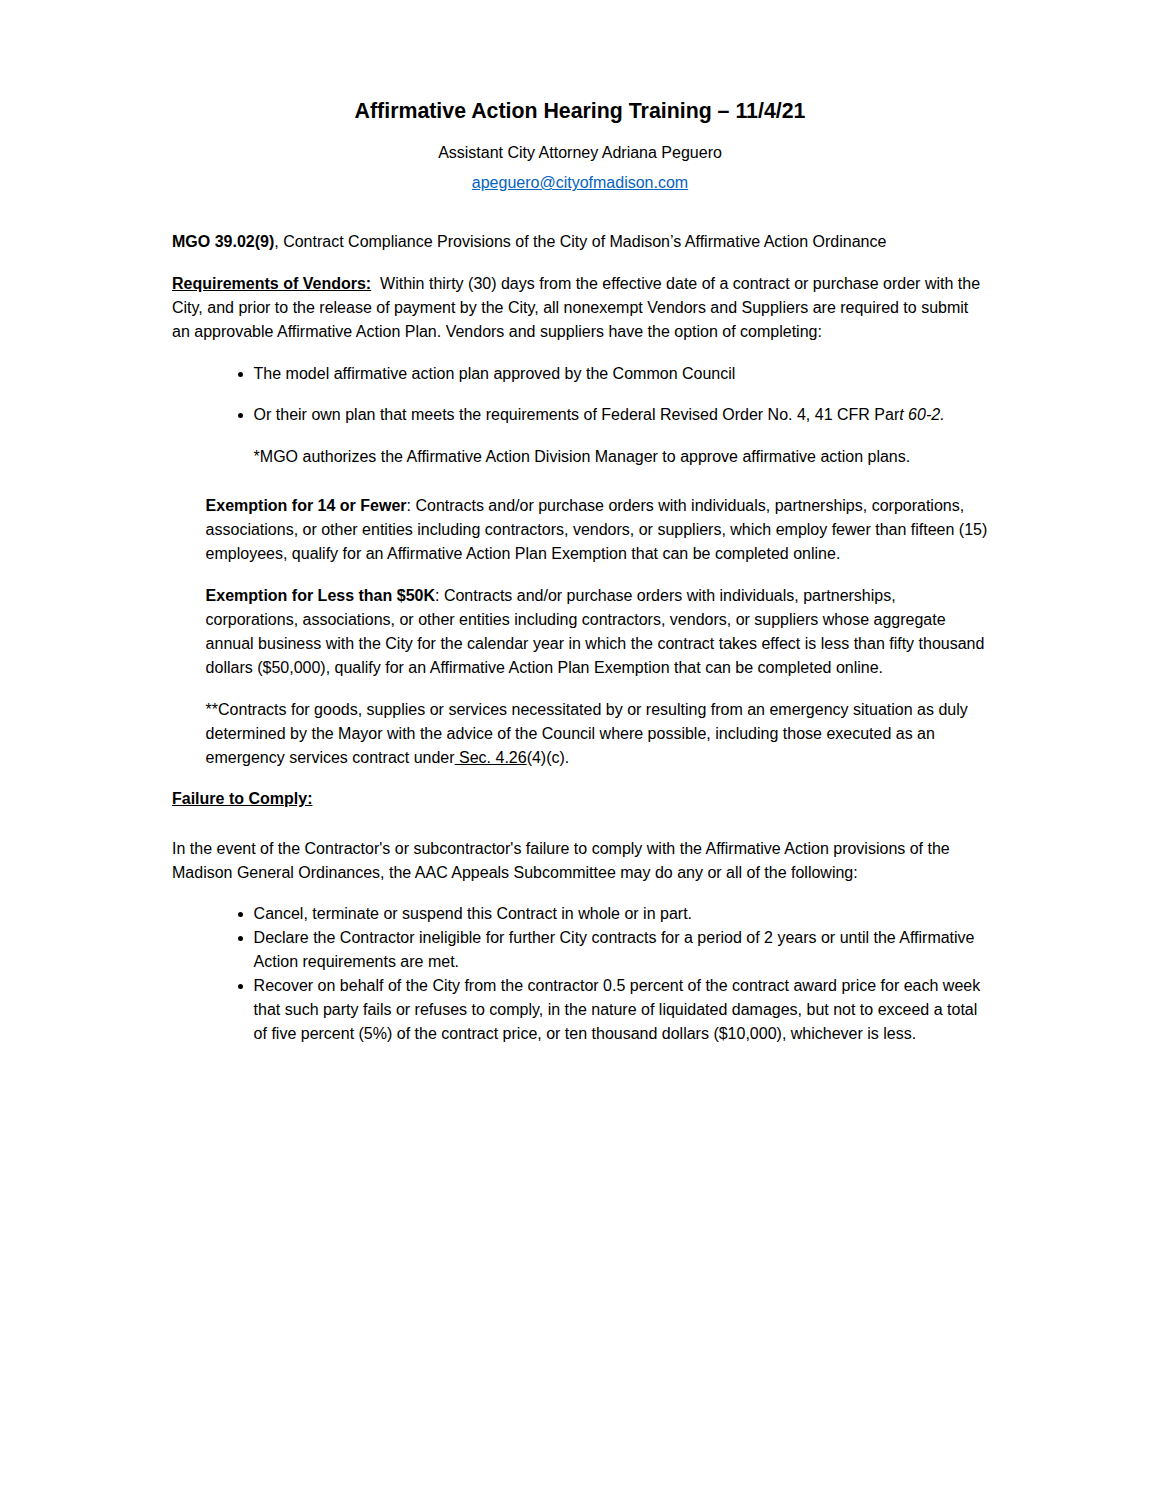Affirmative Action Hearing Training – 11/4/21
Assistant City Attorney Adriana Peguero
apeguero@cityofmadison.com
MGO 39.02(9), Contract Compliance Provisions of the City of Madison’s Affirmative Action Ordinance
Requirements of Vendors: Within thirty (30) days from the effective date of a contract or purchase order with the City, and prior to the release of payment by the City, all nonexempt Vendors and Suppliers are required to submit an approvable Affirmative Action Plan. Vendors and suppliers have the option of completing:
The model affirmative action plan approved by the Common Council
Or their own plan that meets the requirements of Federal Revised Order No. 4, 41 CFR Part 60-2.
*MGO authorizes the Affirmative Action Division Manager to approve affirmative action plans.
Exemption for 14 or Fewer: Contracts and/or purchase orders with individuals, partnerships, corporations, associations, or other entities including contractors, vendors, or suppliers, which employ fewer than fifteen (15) employees, qualify for an Affirmative Action Plan Exemption that can be completed online.
Exemption for Less than $50K: Contracts and/or purchase orders with individuals, partnerships, corporations, associations, or other entities including contractors, vendors, or suppliers whose aggregate annual business with the City for the calendar year in which the contract takes effect is less than fifty thousand dollars ($50,000), qualify for an Affirmative Action Plan Exemption that can be completed online.
**Contracts for goods, supplies or services necessitated by or resulting from an emergency situation as duly determined by the Mayor with the advice of the Council where possible, including those executed as an emergency services contract under Sec. 4.26(4)(c).
Failure to Comply:
In the event of the Contractor's or subcontractor's failure to comply with the Affirmative Action provisions of the Madison General Ordinances, the AAC Appeals Subcommittee may do any or all of the following:
Cancel, terminate or suspend this Contract in whole or in part.
Declare the Contractor ineligible for further City contracts for a period of 2 years or until the Affirmative Action requirements are met.
Recover on behalf of the City from the contractor 0.5 percent of the contract award price for each week that such party fails or refuses to comply, in the nature of liquidated damages, but not to exceed a total of five percent (5%) of the contract price, or ten thousand dollars ($10,000), whichever is less.